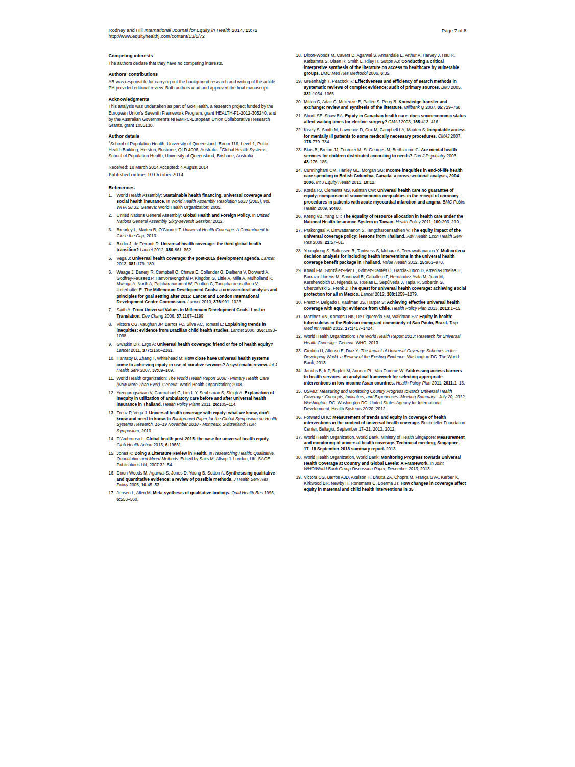Rodney and Hill International Journal for Equity in Health 2014, 13:72
http://www.equityhealthj.com/content/13/1/72
Page 7 of 8
Competing interests
The authors declare that they have no competing interests.
Authors’ contributions
AR was responsible for carrying out the background research and writing of the article. PH provided editorial review. Both authors read and approved the final manuscript.
Acknowledgments
This analysis was undertaken as part of Go4Health, a research project funded by the European Union’s Seventh Framework Program, grant HEALTH-F1-2012-305240, and by the Australian Government’s NH&MRC-European Union Collaborative Research Grants, grant 1055138.
Author details
1School of Population Health, University of Queensland, Room 116, Level 1, Public Health Building, Herston, Brisbane, QLD 4006, Australia. 2Global Health Systems, School of Population Health, University of Queensland, Brisbane, Australia.
Received: 18 March 2014 Accepted: 4 August 2014
Published online: 10 October 2014
References
World Health Assembly: Sustainable health financing, universal coverage and social health insurance. In World Health Assembly Resolution 5833 (2005), vol. WHA 58.33. Geneva: World Health Organization; 2005.
United Nations General Assembly: Global Health and Foreign Policy. In United Nations General Assembly Sixty-seventh Session; 2012.
Brearley L, Marten R, O’Connell T: Universal Health Coverage: A Commitment to Close the Gap; 2013.
Rodin J, de Ferranti D: Universal health coverage: the third global health transition? Lancet 2012, 380: 861–862.
Vega J: Universal health coverage: the post-2015 development agenda. Lancet 2013, 381: 179–180.
Waage J, Banerji R, Campbell O, Chirwa E, Collender G, Dieltiens V, Dorward A, Godfrey-Faussett P, Hanvoravongchai P, Kingdon G, Little A, Mills A, Mulholland K, Mwinga A, North A, Patcharanarumol W, Poulton C, Tangcharoensathien V, Unterhalter E: The Millennium Development Goals: a crosssectoral analysis and principles for goal setting after 2015: Lancet and London International Development Centre Commission. Lancet 2010, 376: 991–1023.
Saith A: From Universal Values to Millennium Development Goals: Lost in Translation. Dev Chang 2006, 37: 1167–1199.
Victora CG, Vaughan JP, Barros FC, Silva AC, Tomasi E: Explaining trends in inequities: evidence from Brazilian child health studies. Lancet 2000, 356: 1093–1098.
Gwatkin DR, Ergo A: Universal health coverage: friend or foe of health equity? Lancet 2011, 377: 2160–2161.
Hanratty B, Zhang T, Whitehead M: How close have universal health systems come to achieving equity in use of curative services? A systematic review. Int J Health Serv 2007, 37: 89–109.
World Health organization: The World Health Report 2008 - Primary Health Care (Now More Than Ever). Geneva: World Health Organization; 2008.
Yiengprugsawan V, Carmichael G, Lim L-Y, Seubsman S, Sleigh A: Explanation of inequity in utilization of ambulatory care before and after universal health insurance in Thailand. Health Policy Plann 2011, 26: 105–114.
Frenz P, Vega J: Universal health coverage with equity: what we know, don’t know and need to know. In Background Paper for the Global Symposium on Health Systems Research, 16–19 November 2010 - Montreux, Switzerland: HSR Symposium; 2010.
D’Ambruoso L: Global health post-2015: the case for universal health equity. Glob Health Action 2013, 6: 19661.
Jones K: Doing a Literature Review in Health. In Researching Health: Qualitative, Quantitative and Mixed Methods. Edited by Saks M, Allsop J. London, UK: SAGE Publications Ltd; 2007:32–54.
Dixon-Woods M, Agarwal S, Jones D, Young B, Sutton A: Synthesising qualitative and quantitative evidence: a review of possible methods. J Health Serv Res Policy 2005, 10: 45–53.
Jensen L, Allen M: Meta-synthesis of qualitative findings. Qual Health Res 1996, 6: 553–560.
Dixon-Woods M, Cavers D, Agarwal S, Annandale E, Arthur A, Harvey J, Hsu R, Katbamna S, Olsen R, Smith L, Riley R, Sutton AJ: Conducting a critical interpretive synthesis of the literature on access to healthcare by vulnerable groups. BMC Med Res Methodol 2006, 6: 35.
Greenhalgh T, Peacock R: Effectiveness and efficiency of search methods in systematic reviews of complex evidence: audit of primary sources. BMJ 2005, 331: 1064–1065.
Mitton C, Adair C, Mckenzie E, Patten S, Perry B: Knowledge transfer and exchange: review and synthesis of the literature. Millbank Q 2007, 85: 729–768.
Shortt SE, Shaw RA: Equity in Canadian health care: does socioeconomic status affect waiting times for elective surgery? CMAJ 2003, 168: 413–416.
Kisely S, Smith M, Lawrence D, Cox M, Campbell LA, Maaten S: Inequitable access for mentally ill patients to some medically necessary procedures. CMAJ 2007, 176: 779–784.
Blais R, Breton JJ, Fournier M, St-Georges M, Berthiaume C: Are mental health services for children distributed according to needs? Can J Psychiatry 2003, 48: 176–186.
Cunningham CM, Hanley GE, Morgan SG: Income inequities in end-of-life health care spending in British Columbia, Canada: a cross-sectional analysis, 2004–2006. Int J Equity Health 2011, 10: 12.
Korda RJ, Clements MS, Kelman CW: Universal health care no guarantee of equity: comparison of socioeconomic inequalities in the receipt of coronary procedures in patients with acute myocardial infarction and angina. BMC Public Health 2009, 9: 460.
Kreng VB, Yang CT: The equality of resource allocation in health care under the National Health Insurance System in Taiwan. Health Policy 2011, 100: 203–210.
Prakongsai P, Limwattananon S, Tangcharoensathien V: The equity impact of the universal coverage policy: lessons from Thailand. Adv Health Econ Health Serv Res 2009, 21: 57–81.
Youngkong S, Baltussen R, Tantivess S, Mohara A, Teerawattananon Y: Multicriteria decision analysis for including health interventions in the universal health coverage benefit package in Thailand. Value Health 2012, 15: 961–970.
Knaul FM, González-Pier E, Gómez-Dantés O, García-Junco D, Arreola-Ornelas H, Barraza-Lloréns M, Sandoval R, Caballero F, Hernández-Avila M, Juan M, Kershenobich D, Nigenda G, Ruelas E, Sepúlveda J, Tapia R, Soberón G, Chertorivski S, Frenk J: The quest for universal health coverage: achieving social protection for all in Mexico. Lancet 2012, 380: 1259–1279.
Frenz P, Delgado I, Kaufman JS, Harper S: Achieving effective universal health coverage with equity: evidence from Chile. Health Policy Plan 2013, 2013: 1–15.
Martinez VN, Komatsu NK, De Figueredo SM, Waldman EA: Equity in health: tuberculosis in the Bolivian immigrant community of Sao Paulo, Brazil. Trop Med Int Health 2012, 17: 1417–1424.
World Health Organization: The World Health Report 2013: Research for Universal Health Coverage. Geneva: WHO; 2013.
Giedion U, Alfonso E, Diaz Y: The Impact of Universal Coverage Schemes in the Developing World: a Review of the Existing Evidence. Washington DC: The World Bank; 2013.
Jacobs B, Ir P, Bigdeli M, Annear PL, Van Damme W: Addressing access barriers to health services: an analytical framework for selecting appropriate interventions in low-income Asian countries. Health Policy Plan 2011, 2011: 1–13.
USAID: Measuring and Monitoring Country Progress towards Universal Health Coverage: Concepts, Indicators, and Experiences. Meeting Summary - July 20, 2012, Washington, DC. Washington DC: United States Agency for International Development, Health Systems 20/20; 2012.
Forward UHC: Measurement of trends and equity in coverage of health interventions in the context of universal health coverage. Rockefeller Foundation Center, Bellagio, September 17–21, 2012. 2012.
World Health Organization, World Bank, Ministry of Health Singapore: Measurement and monitoring of universal health coverage. Techinical meeting; Singapore, 17–18 September 2013 summary report. 2013.
World Health Organization, World Bank: Monitoring Progress towards Universal Health Coverage at Country and Global Levels: A Framework. In Joint WHO/World Bank Group Discussion Paper, December 2013; 2013.
Victora CG, Barros AJD, Axelson H, Bhutta ZA, Chopra M, França GVA, Kerber K, Kirkwood BR, Newby H, Ronsmans C, Boerma JT: How changes in coverage affect equity in maternal and child health interventions in 35